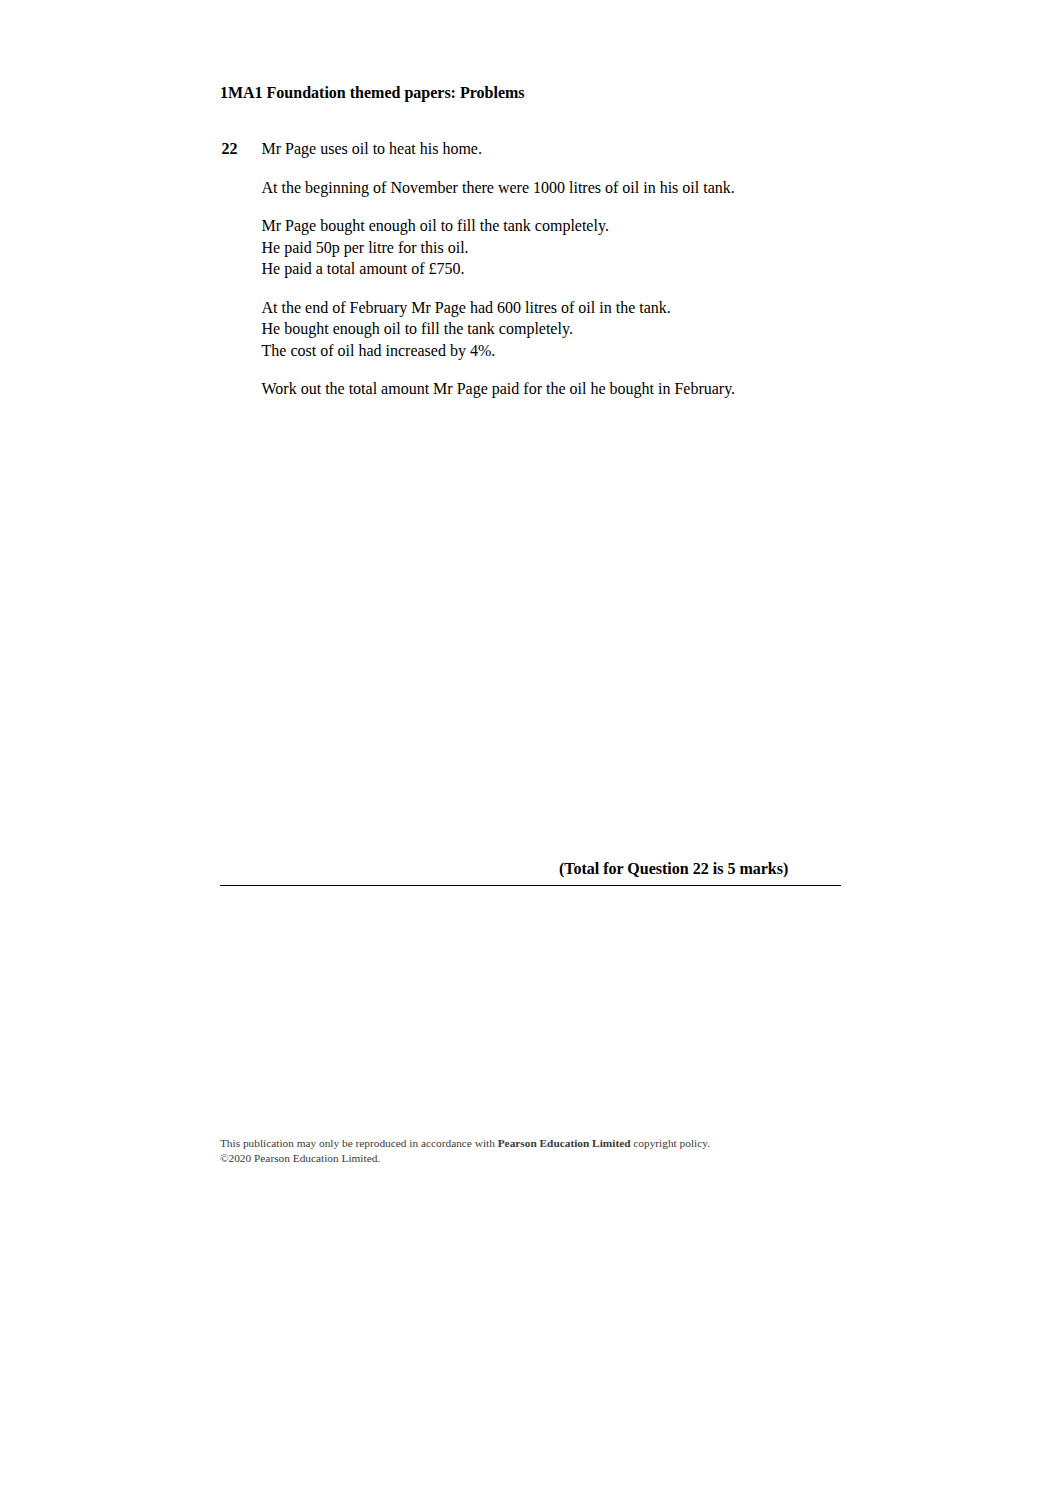1MA1 Foundation themed papers: Problems
22
Mr Page uses oil to heat his home.
At the beginning of November there were 1000 litres of oil in his oil tank.
Mr Page bought enough oil to fill the tank completely.
He paid 50p per litre for this oil.
He paid a total amount of £750.
At the end of February Mr Page had 600 litres of oil in the tank.
He bought enough oil to fill the tank completely.
The cost of oil had increased by 4%.
Work out the total amount Mr Page paid for the oil he bought in February.
(Total for Question 22 is 5 marks)
This publication may only be reproduced in accordance with Pearson Education Limited copyright policy.
©2020 Pearson Education Limited.